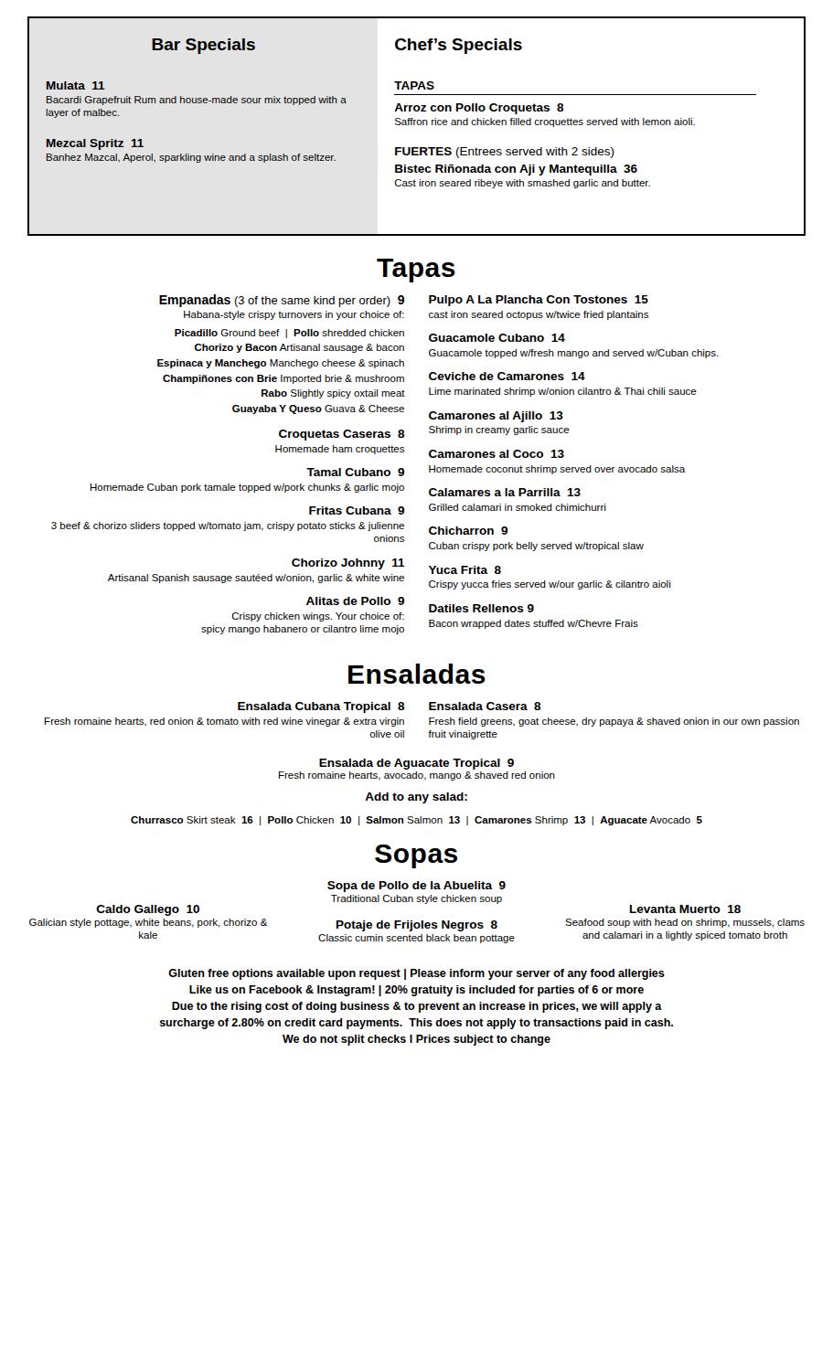Bar Specials
Mulata 11
Bacardi Grapefruit Rum and house-made sour mix topped with a layer of malbec.
Mezcal Spritz 11
Banhez Mazcal, Aperol, sparkling wine and a splash of seltzer.
Chef’s Specials
TAPAS
Arroz con Pollo Croquetas 8
Saffron rice and chicken filled croquettes served with lemon aioli.
FUERTES (Entrees served with 2 sides)
Bistec Riñonada con Aji y Mantequilla 36
Cast iron seared ribeye with smashed garlic and butter.
Tapas
Empanadas (3 of the same kind per order) 9 Habana-style crispy turnovers in your choice of:
Picadillo Ground beef | Pollo shredded chicken
Chorizo y Bacon Artisanal sausage & bacon
Espinaca y Manchego Manchego cheese & spinach
Champiñones con Brie Imported brie & mushroom
Rabo Slightly spicy oxtail meat
Guayaba Y Queso Guava & Cheese
Croquetas Caseras 8 Homemade ham croquettes
Tamal Cubano 9 Homemade Cuban pork tamale topped w/pork chunks & garlic mojo
Fritas Cubana 9 3 beef & chorizo sliders topped w/tomato jam, crispy potato sticks & julienne onions
Chorizo Johnny 11 Artisanal Spanish sausage sautéed w/onion, garlic & white wine
Alitas de Pollo 9 Crispy chicken wings. Your choice of:
spicy mango habanero or cilantro lime mojo
Pulpo A La Plancha Con Tostones 15 cast iron seared octopus w/twice fried plantains
Guacamole Cubano 14 Guacamole topped w/fresh mango and served w/Cuban chips.
Ceviche de Camarones 14 Lime marinated shrimp w/onion cilantro & Thai chili sauce
Camarones al Ajillo 13 Shrimp in creamy garlic sauce
Camarones al Coco 13 Homemade coconut shrimp served over avocado salsa
Calamares a la Parrilla 13 Grilled calamari in smoked chimichurri
Chicharron 9 Cuban crispy pork belly served w/tropical slaw
Yuca Frita 8 Crispy yucca fries served w/our garlic & cilantro aioli
Datiles Rellenos 9 Bacon wrapped dates stuffed w/Chevre Frais
Ensaladas
Ensalada Cubana Tropical 8 Fresh romaine hearts, red onion & tomato with red wine vinegar & extra virgin olive oil
Ensalada Casera 8 Fresh field greens, goat cheese, dry papaya & shaved onion in our own passion fruit vinaigrette
Ensalada de Aguacate Tropical 9 Fresh romaine hearts, avocado, mango & shaved red onion
Add to any salad:
Churrasco Skirt steak 16 | Pollo Chicken 10 | Salmon Salmon 13 | Camarones Shrimp 13 | Aguacate Avocado 5
Sopas
Caldo Gallego 10 Galician style pottage, white beans, pork, chorizo & kale
Sopa de Pollo de la Abuelita 9 Traditional Cuban style chicken soup
Potaje de Frijoles Negros 8 Classic cumin scented black bean pottage
Levanta Muerto 18 Seafood soup with head on shrimp, mussels, clams and calamari in a lightly spiced tomato broth
Gluten free options available upon request | Please inform your server of any food allergies
Like us on Facebook & Instagram! | 20% gratuity is included for parties of 6 or more
Due to the rising cost of doing business & to prevent an increase in prices, we will apply a
surcharge of 2.80% on credit card payments. This does not apply to transactions paid in cash.
We do not split checks l Prices subject to change